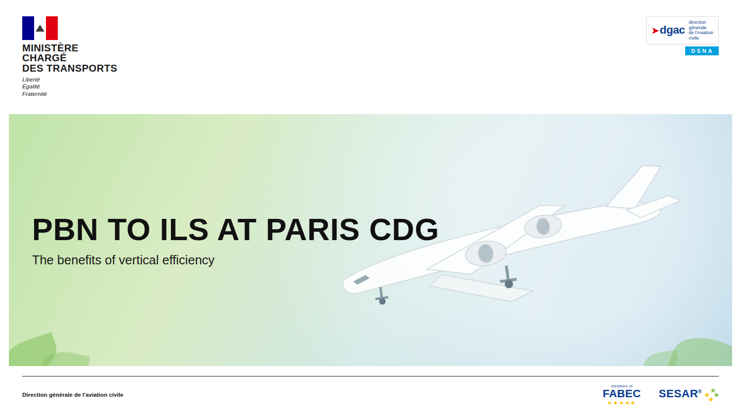Ministère Chargé des Transports
Liberté Égalité Fraternité
➤dgac
direction générale de l'Aviation civile
DSNA
PBN to ILS at Paris CDG
The benefits of vertical efficiency
Direction générale de l'aviation civile
members of
FABEC
★★★★★
SESAR®
★★★★